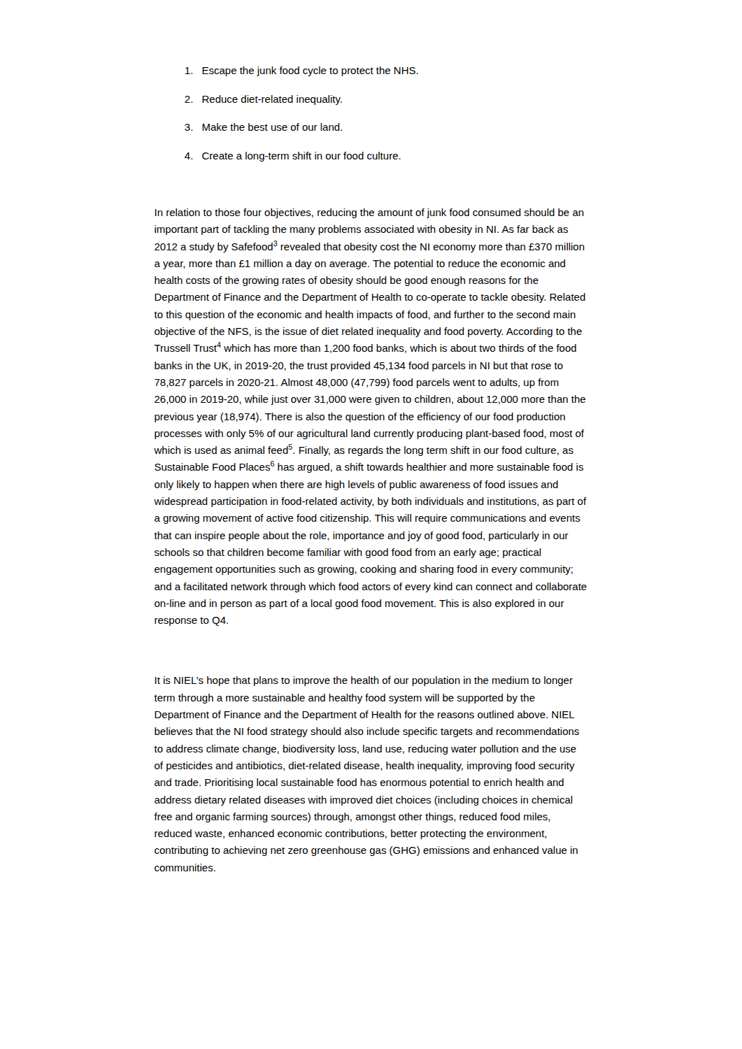Escape the junk food cycle to protect the NHS.
Reduce diet-related inequality.
Make the best use of our land.
Create a long-term shift in our food culture.
In relation to those four objectives, reducing the amount of junk food consumed should be an important part of tackling the many problems associated with obesity in NI. As far back as 2012 a study by Safefood3 revealed that obesity cost the NI economy more than £370 million a year, more than £1 million a day on average. The potential to reduce the economic and health costs of the growing rates of obesity should be good enough reasons for the Department of Finance and the Department of Health to co-operate to tackle obesity. Related to this question of the economic and health impacts of food, and further to the second main objective of the NFS, is the issue of diet related inequality and food poverty. According to the Trussell Trust4 which has more than 1,200 food banks, which is about two thirds of the food banks in the UK, in 2019-20, the trust provided 45,134 food parcels in NI but that rose to 78,827 parcels in 2020-21. Almost 48,000 (47,799) food parcels went to adults, up from 26,000 in 2019-20, while just over 31,000 were given to children, about 12,000 more than the previous year (18,974). There is also the question of the efficiency of our food production processes with only 5% of our agricultural land currently producing plant-based food, most of which is used as animal feed5. Finally, as regards the long term shift in our food culture, as Sustainable Food Places6 has argued, a shift towards healthier and more sustainable food is only likely to happen when there are high levels of public awareness of food issues and widespread participation in food-related activity, by both individuals and institutions, as part of a growing movement of active food citizenship. This will require communications and events that can inspire people about the role, importance and joy of good food, particularly in our schools so that children become familiar with good food from an early age; practical engagement opportunities such as growing, cooking and sharing food in every community; and a facilitated network through which food actors of every kind can connect and collaborate on-line and in person as part of a local good food movement. This is also explored in our response to Q4.
It is NIEL’s hope that plans to improve the health of our population in the medium to longer term through a more sustainable and healthy food system will be supported by the Department of Finance and the Department of Health for the reasons outlined above. NIEL believes that the NI food strategy should also include specific targets and recommendations to address climate change, biodiversity loss, land use, reducing water pollution and the use of pesticides and antibiotics, diet-related disease, health inequality, improving food security and trade. Prioritising local sustainable food has enormous potential to enrich health and address dietary related diseases with improved diet choices (including choices in chemical free and organic farming sources) through, amongst other things, reduced food miles, reduced waste, enhanced economic contributions, better protecting the environment, contributing to achieving net zero greenhouse gas (GHG) emissions and enhanced value in communities.